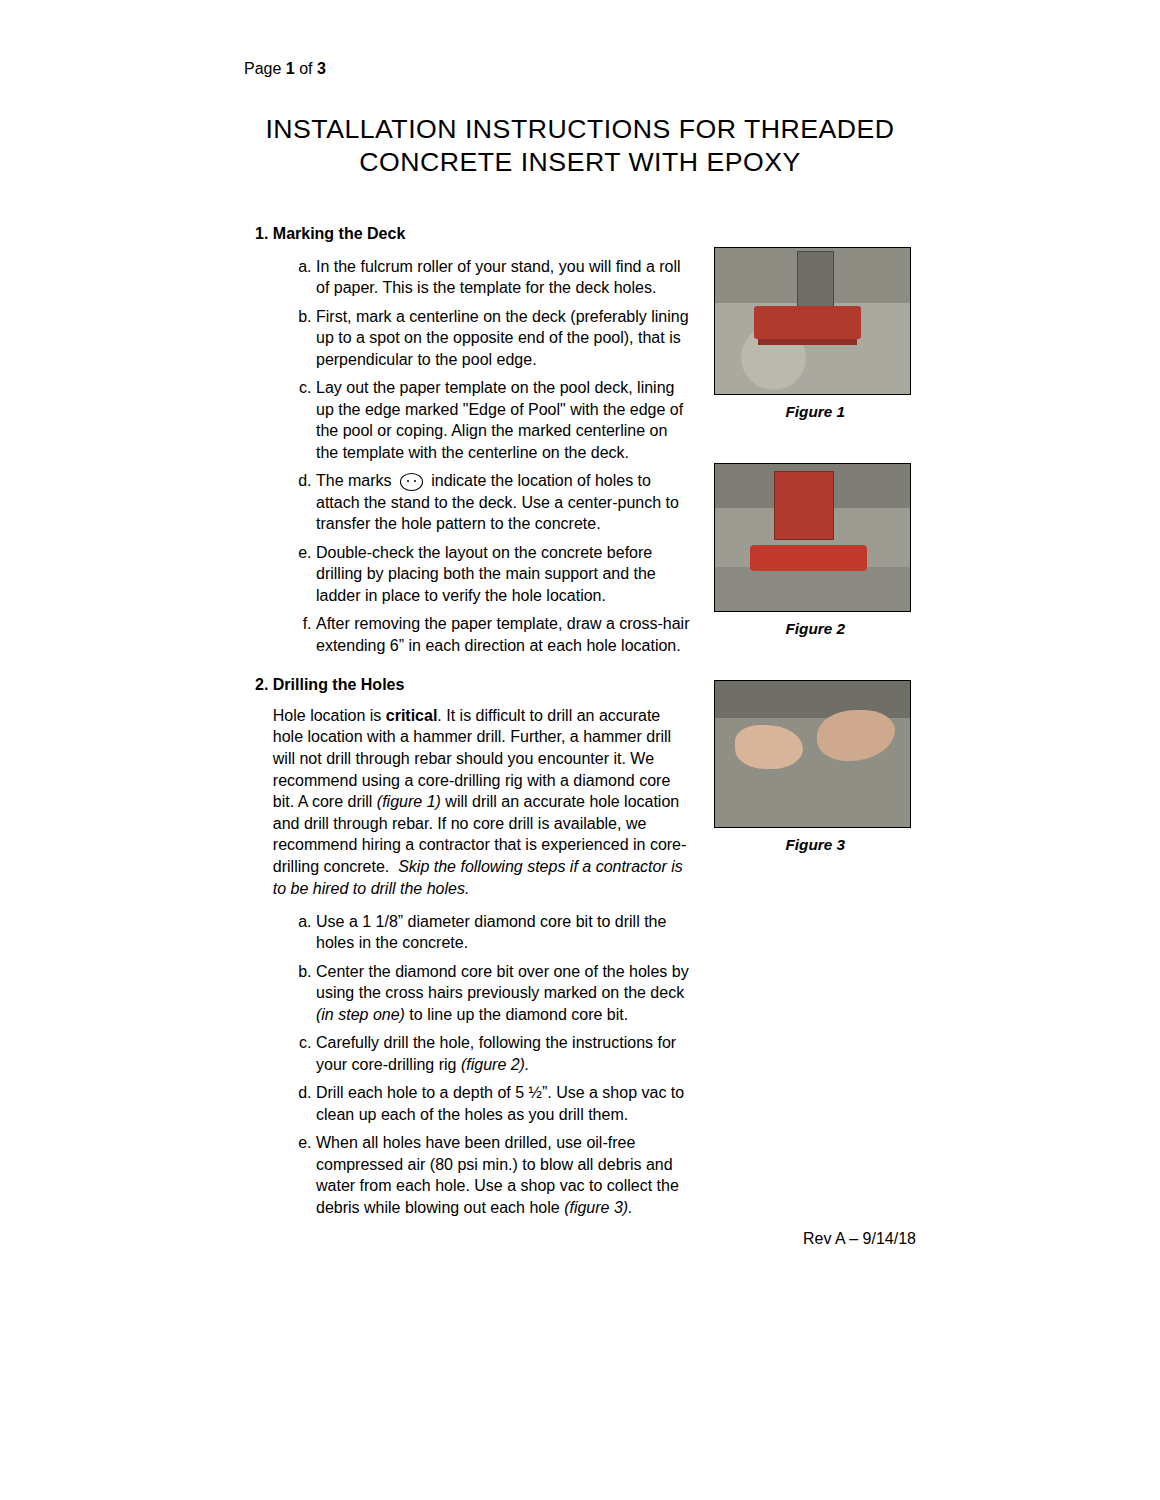Page 1 of 3
INSTALLATION INSTRUCTIONS FOR THREADED
CONCRETE INSERT WITH EPOXY
Marking the Deck
In the fulcrum roller of your stand, you will find a roll of paper. This is the template for the deck holes.
First, mark a centerline on the deck (preferably lining up to a spot on the opposite end of the pool), that is perpendicular to the pool edge.
Lay out the paper template on the pool deck, lining up the edge marked "Edge of Pool" with the edge of the pool or coping. Align the marked centerline on the template with the centerline on the deck.
The marks indicate the location of holes to attach the stand to the deck. Use a center-punch to transfer the hole pattern to the concrete.
Double-check the layout on the concrete before drilling by placing both the main support and the ladder in place to verify the hole location.
After removing the paper template, draw a cross-hair extending 6” in each direction at each hole location.
Drilling the Holes
Hole location is critical. It is difficult to drill an accurate hole location with a hammer drill. Further, a hammer drill will not drill through rebar should you encounter it. We recommend using a core-drilling rig with a diamond core bit. A core drill (figure 1) will drill an accurate hole location and drill through rebar. If no core drill is available, we recommend hiring a contractor that is experienced in core-drilling concrete. Skip the following steps if a contractor is to be hired to drill the holes.
Use a 1 1/8” diameter diamond core bit to drill the holes in the concrete.
Center the diamond core bit over one of the holes by using the cross hairs previously marked on the deck (in step one) to line up the diamond core bit.
Carefully drill the hole, following the instructions for your core-drilling rig (figure 2).
Drill each hole to a depth of 5 ½”. Use a shop vac to clean up each of the holes as you drill them.
When all holes have been drilled, use oil-free compressed air (80 psi min.) to blow all debris and water from each hole. Use a shop vac to collect the debris while blowing out each hole (figure 3).
Figure 1
Figure 2
Figure 3
Rev A – 9/14/18